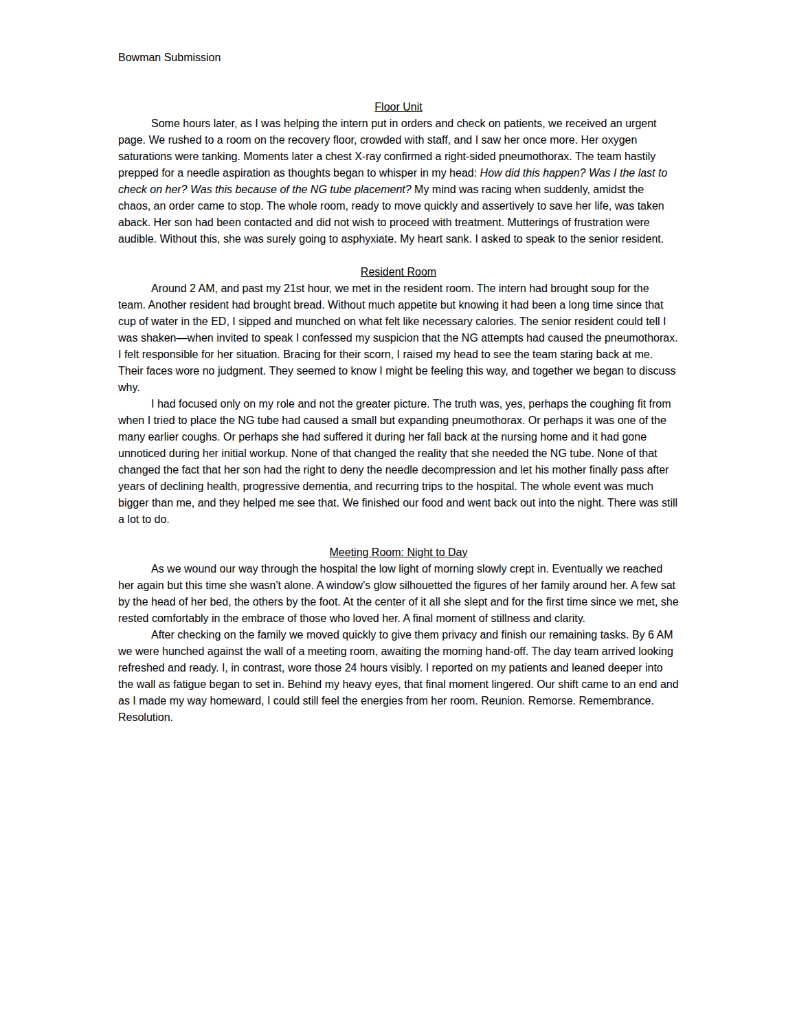Bowman Submission
Floor Unit
Some hours later, as I was helping the intern put in orders and check on patients, we received an urgent page. We rushed to a room on the recovery floor, crowded with staff, and I saw her once more. Her oxygen saturations were tanking. Moments later a chest X-ray confirmed a right-sided pneumothorax. The team hastily prepped for a needle aspiration as thoughts began to whisper in my head: How did this happen? Was I the last to check on her? Was this because of the NG tube placement? My mind was racing when suddenly, amidst the chaos, an order came to stop. The whole room, ready to move quickly and assertively to save her life, was taken aback. Her son had been contacted and did not wish to proceed with treatment. Mutterings of frustration were audible. Without this, she was surely going to asphyxiate. My heart sank. I asked to speak to the senior resident.
Resident Room
Around 2 AM, and past my 21st hour, we met in the resident room. The intern had brought soup for the team. Another resident had brought bread. Without much appetite but knowing it had been a long time since that cup of water in the ED, I sipped and munched on what felt like necessary calories. The senior resident could tell I was shaken—when invited to speak I confessed my suspicion that the NG attempts had caused the pneumothorax. I felt responsible for her situation. Bracing for their scorn, I raised my head to see the team staring back at me. Their faces wore no judgment. They seemed to know I might be feeling this way, and together we began to discuss why.
I had focused only on my role and not the greater picture. The truth was, yes, perhaps the coughing fit from when I tried to place the NG tube had caused a small but expanding pneumothorax. Or perhaps it was one of the many earlier coughs. Or perhaps she had suffered it during her fall back at the nursing home and it had gone unnoticed during her initial workup. None of that changed the reality that she needed the NG tube. None of that changed the fact that her son had the right to deny the needle decompression and let his mother finally pass after years of declining health, progressive dementia, and recurring trips to the hospital. The whole event was much bigger than me, and they helped me see that. We finished our food and went back out into the night. There was still a lot to do.
Meeting Room: Night to Day
As we wound our way through the hospital the low light of morning slowly crept in. Eventually we reached her again but this time she wasn't alone. A window's glow silhouetted the figures of her family around her. A few sat by the head of her bed, the others by the foot. At the center of it all she slept and for the first time since we met, she rested comfortably in the embrace of those who loved her. A final moment of stillness and clarity.
After checking on the family we moved quickly to give them privacy and finish our remaining tasks. By 6 AM we were hunched against the wall of a meeting room, awaiting the morning hand-off. The day team arrived looking refreshed and ready. I, in contrast, wore those 24 hours visibly. I reported on my patients and leaned deeper into the wall as fatigue began to set in. Behind my heavy eyes, that final moment lingered. Our shift came to an end and as I made my way homeward, I could still feel the energies from her room. Reunion. Remorse. Remembrance. Resolution.